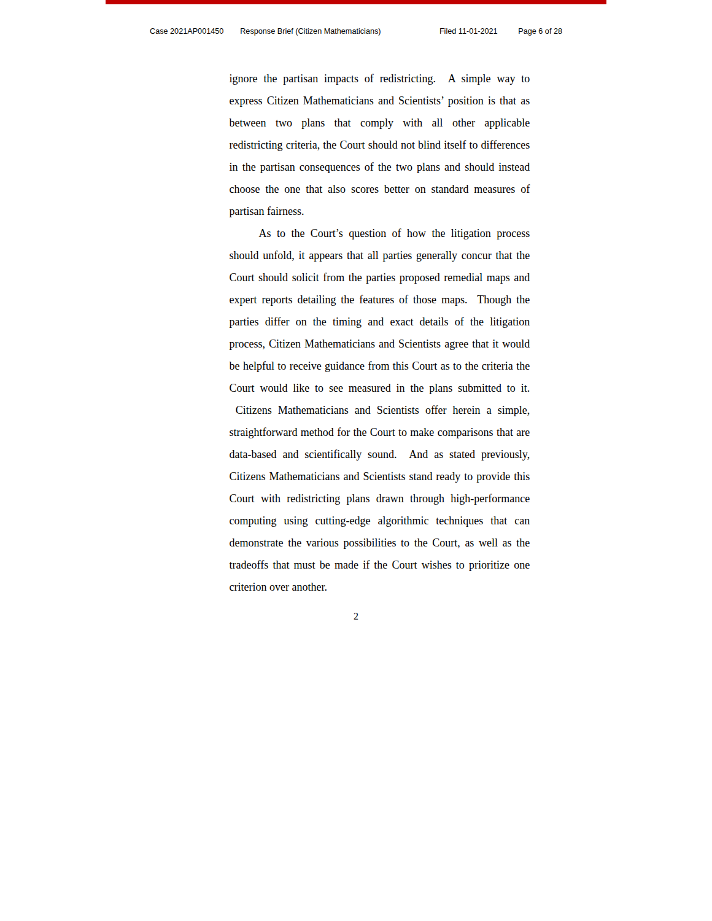Case 2021AP001450 Response Brief (Citizen Mathematicians) Filed 11-01-2021 Page 6 of 28
ignore the partisan impacts of redistricting. A simple way to express Citizen Mathematicians and Scientists’ position is that as between two plans that comply with all other applicable redistricting criteria, the Court should not blind itself to differences in the partisan consequences of the two plans and should instead choose the one that also scores better on standard measures of partisan fairness.
As to the Court’s question of how the litigation process should unfold, it appears that all parties generally concur that the Court should solicit from the parties proposed remedial maps and expert reports detailing the features of those maps. Though the parties differ on the timing and exact details of the litigation process, Citizen Mathematicians and Scientists agree that it would be helpful to receive guidance from this Court as to the criteria the Court would like to see measured in the plans submitted to it. Citizens Mathematicians and Scientists offer herein a simple, straightforward method for the Court to make comparisons that are data-based and scientifically sound. And as stated previously, Citizens Mathematicians and Scientists stand ready to provide this Court with redistricting plans drawn through high-performance computing using cutting-edge algorithmic techniques that can demonstrate the various possibilities to the Court, as well as the tradeoffs that must be made if the Court wishes to prioritize one criterion over another.
2